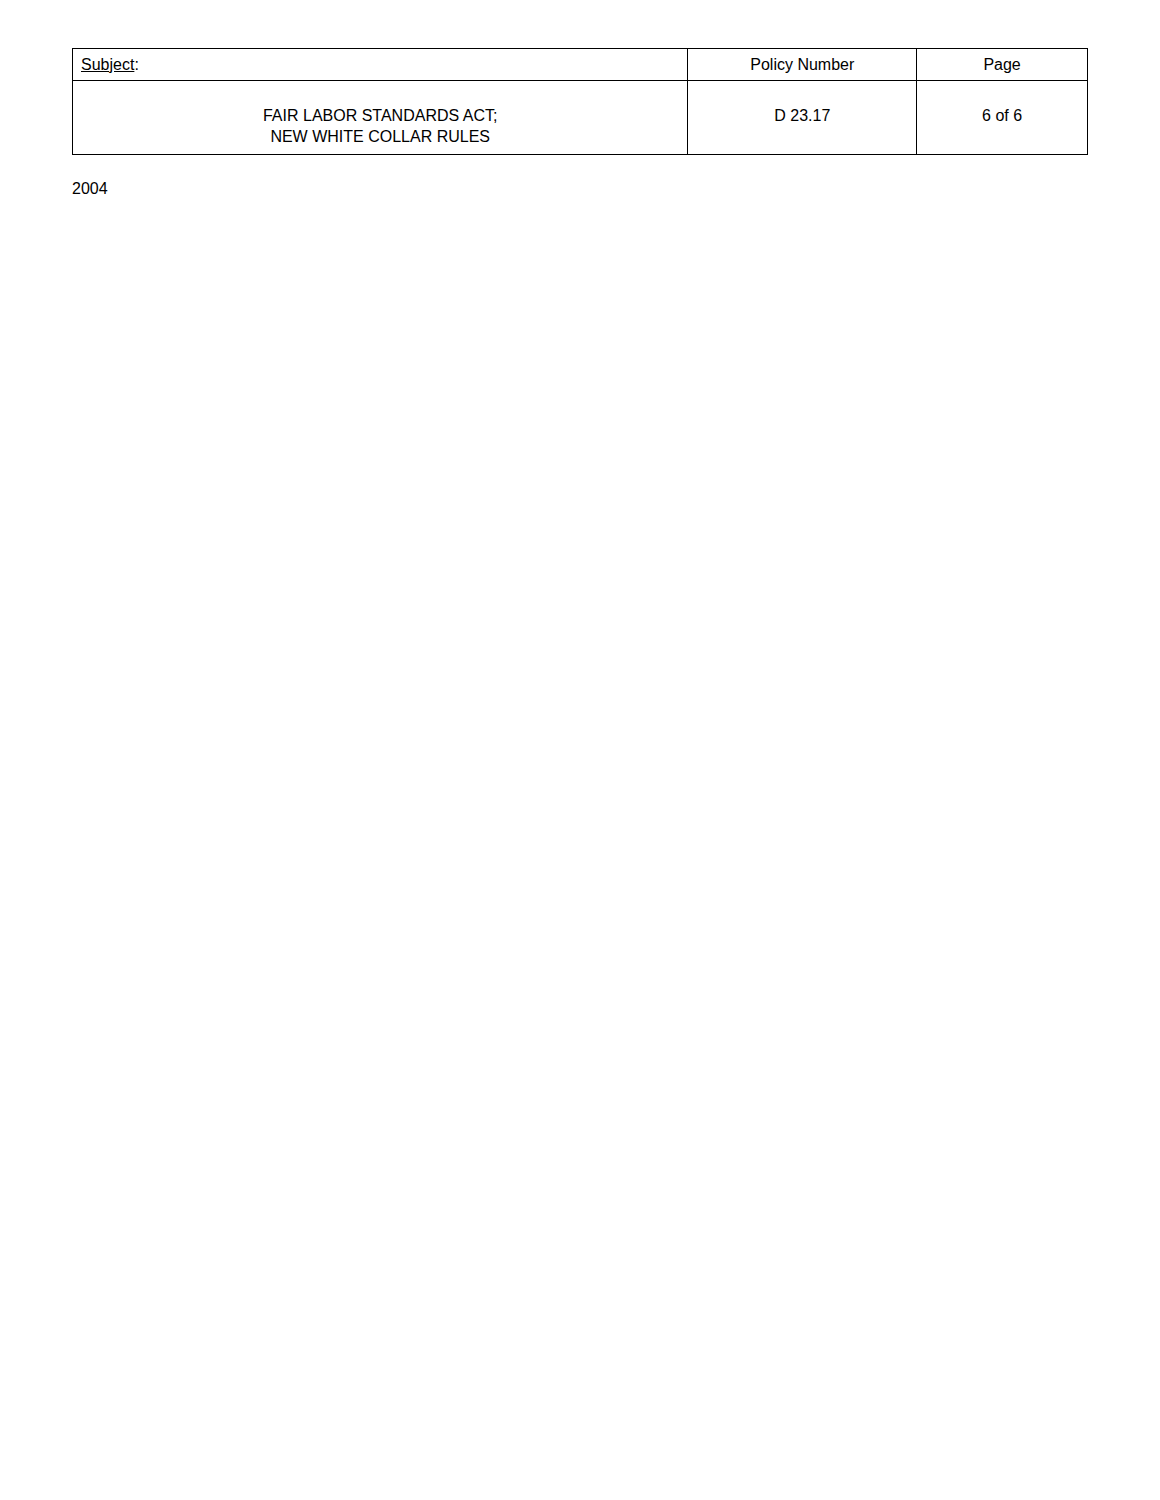| Subject : | Policy Number | Page |
| FAIR LABOR STANDARDS ACT; NEW WHITE COLLAR RULES | D 23.17 | 6 of 6 |
2004